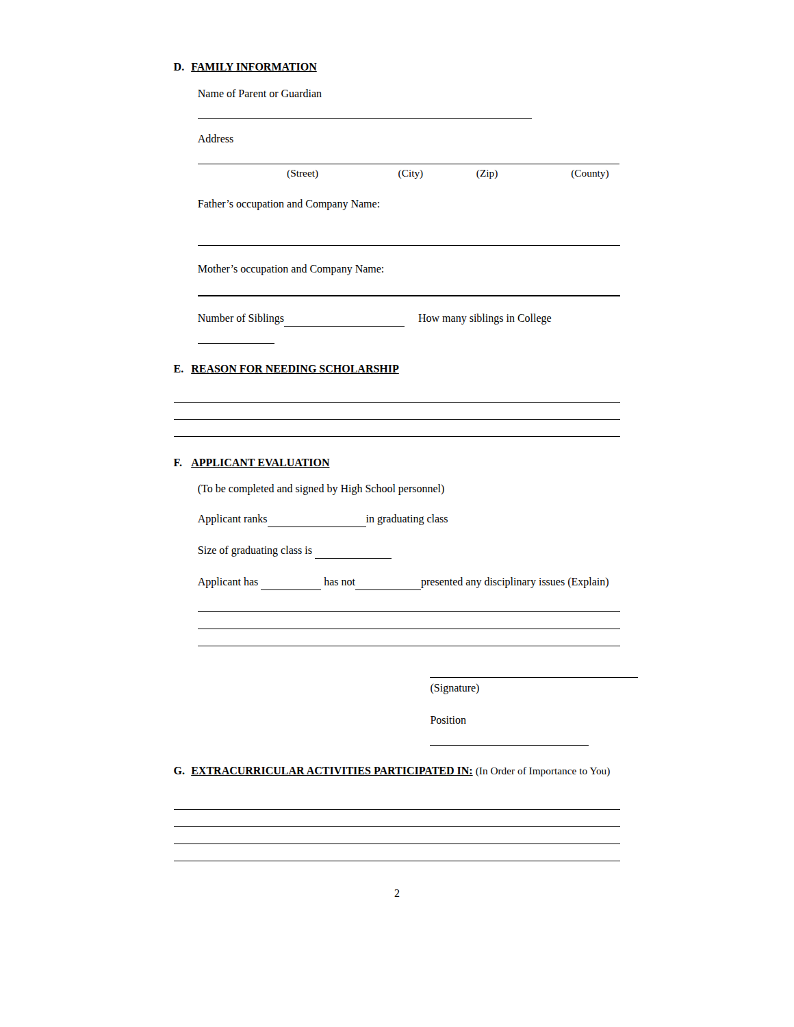D. Family Information
Name of Parent or Guardian
Address
(Street) (City) (Zip) (County)
Father’s occupation and Company Name:
Mother’s occupation and Company Name:
Number of Siblings How many siblings in College
E. Reason for Needing Scholarship
F. Applicant Evaluation
(To be completed and signed by High School personnel)
Applicant ranks in graduating class
Size of graduating class is
Applicant has has not presented any disciplinary issues (Explain)
(Signature)
Position
G. Extracurricular Activities Participated In: (In Order of Importance to You)
2